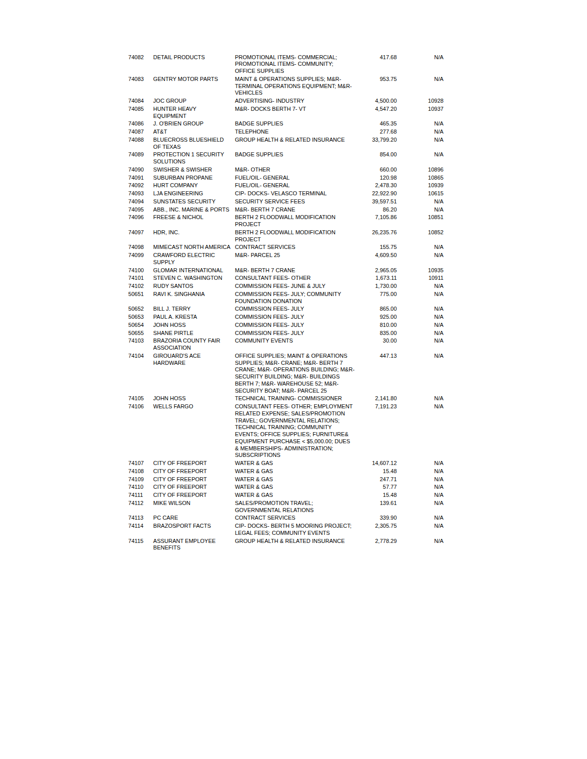| 74082 | DETAIL PRODUCTS | PROMOTIONAL ITEMS- COMMERCIAL; PROMOTIONAL ITEMS- COMMUNITY; OFFICE SUPPLIES | 417.68 | N/A |
| 74083 | GENTRY MOTOR PARTS | MAINT & OPERATIONS SUPPLIES; M&R- TERMINAL OPERATIONS EQUIPMENT; M&R- VEHICLES | 953.75 | N/A |
| 74084 | JOC GROUP | ADVERTISING- INDUSTRY | 4,500.00 | 10928 |
| 74085 | HUNTER HEAVY EQUIPMENT | M&R- DOCKS BERTH 7- VT | 4,547.20 | 10937 |
| 74086 | J. O'BRIEN GROUP | BADGE SUPPLIES | 465.35 | N/A |
| 74087 | AT&T | TELEPHONE | 277.68 | N/A |
| 74088 | BLUECROSS BLUESHIELD OF TEXAS | GROUP HEALTH & RELATED INSURANCE | 33,799.20 | N/A |
| 74089 | PROTECTION 1 SECURITY SOLUTIONS | BADGE SUPPLIES | 854.00 | N/A |
| 74090 | SWISHER & SWISHER | M&R- OTHER | 660.00 | 10896 |
| 74091 | SUBURBAN PROPANE | FUEL/OIL- GENERAL | 120.98 | 10865 |
| 74092 | HURT COMPANY | FUEL/OIL- GENERAL | 2,478.30 | 10939 |
| 74093 | LJA ENGINEERING | CIP- DOCKS- VELASCO TERMINAL | 22,922.90 | 10615 |
| 74094 | SUNSTATES SECURITY | SECURITY SERVICE FEES | 39,597.51 | N/A |
| 74095 | ABB., INC. MARINE & PORTS | M&R- BERTH 7 CRANE | 86.20 | N/A |
| 74096 | FREESE & NICHOL | BERTH 2 FLOODWALL MODIFICATION PROJECT | 7,105.86 | 10851 |
| 74097 | HDR, INC. | BERTH 2 FLOODWALL MODIFICATION PROJECT | 26,235.76 | 10852 |
| 74098 | MIMECAST NORTH AMERICA | CONTRACT SERVICES | 155.75 | N/A |
| 74099 | CRAWFORD ELECTRIC SUPPLY | M&R- PARCEL 25 | 4,609.50 | N/A |
| 74100 | GLOMAR INTERNATIONAL | M&R- BERTH 7 CRANE | 2,965.05 | 10935 |
| 74101 | STEVEN C. WASHINGTON | CONSULTANT FEES- OTHER | 1,673.11 | 10911 |
| 74102 | RUDY SANTOS | COMMISSION FEES- JUNE & JULY | 1,730.00 | N/A |
| 50651 | RAVI K. SINGHANIA | COMMISSION FEES- JULY; COMMUNITY FOUNDATION DONATION | 775.00 | N/A |
| 50652 | BILL J. TERRY | COMMISSION FEES- JULY | 865.00 | N/A |
| 50653 | PAUL A. KRESTA | COMMISSION FEES- JULY | 925.00 | N/A |
| 50654 | JOHN HOSS | COMMISSION FEES- JULY | 810.00 | N/A |
| 50655 | SHANE PIRTLE | COMMISSION FEES- JULY | 835.00 | N/A |
| 74103 | BRAZORIA COUNTY FAIR ASSOCIATION | COMMUNITY EVENTS | 30.00 | N/A |
| 74104 | GIROUARD'S ACE HARDWARE | OFFICE SUPPLIES; MAINT & OPERATIONS SUPPLIES; M&R- CRANE; M&R- BERTH 7 CRANE; M&R- OPERATIONS BUILDING; M&R- SECURITY BUILDING; M&R- BUILDINGS BERTH 7; M&R- WAREHOUSE 52; M&R- SECURITY BOAT; M&R- PARCEL 25 | 447.13 | N/A |
| 74105 | JOHN HOSS | TECHNICAL TRAINING- COMMISSIONER | 2,141.80 | N/A |
| 74106 | WELLS FARGO | CONSULTANT FEES- OTHER; EMPLOYMENT RELATED EXPENSE; SALES/PROMOTION TRAVEL; GOVERNMENTAL RELATIONS; TECHNICAL TRAINING; COMMUNITY EVENTS; OFFICE SUPPLIES; FURNITURE& EQUIPMENT PURCHASE < $5,000.00; DUES & MEMBERSHIPS- ADMINISTRATION; SUBSCRIPTIONS | 7,191.23 | N/A |
| 74107 | CITY OF FREEPORT | WATER & GAS | 14,607.12 | N/A |
| 74108 | CITY OF FREEPORT | WATER & GAS | 15.48 | N/A |
| 74109 | CITY OF FREEPORT | WATER & GAS | 247.71 | N/A |
| 74110 | CITY OF FREEPORT | WATER & GAS | 57.77 | N/A |
| 74111 | CITY OF FREEPORT | WATER & GAS | 15.48 | N/A |
| 74112 | MIKE WILSON | SALES/PROMOTION TRAVEL; GOVERNMENTAL RELATIONS | 139.61 | N/A |
| 74113 | PC CARE | CONTRACT SERVICES | 339.90 | N/A |
| 74114 | BRAZOSPORT FACTS | CIP- DOCKS- BERTH 5 MOORING PROJECT; LEGAL FEES; COMMUNITY EVENTS | 2,305.75 | N/A |
| 74115 | ASSURANT EMPLOYEE BENEFITS | GROUP HEALTH & RELATED INSURANCE | 2,778.29 | N/A |